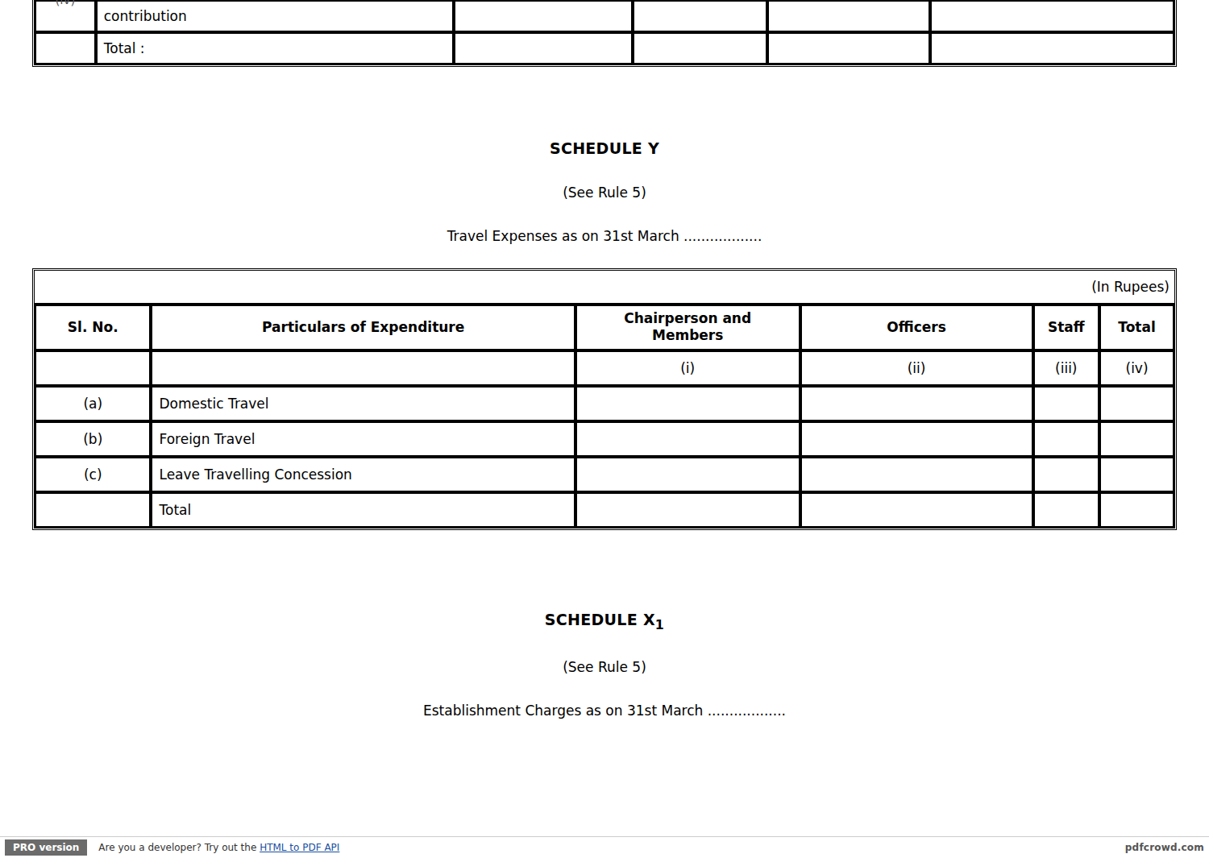| (iv) | contribution | | | | |
| | Total : | | | | |
SCHEDULE Y
(See Rule 5)
Travel Expenses as on 31st March ..................
| (In Rupees) |
| Sl. No. | Particulars of Expenditure | Chairperson and Members | Officers | Staff | Total |
| | | (i) | (ii) | (iii) | (iv) |
| (a) | Domestic Travel | | | | |
| (b) | Foreign Travel | | | | |
| (c) | Leave Travelling Concession | | | | |
| | Total | | | | |
SCHEDULE X1
(See Rule 5)
Establishment Charges as on 31st March ..................
PRO version Are you a developer? Try out the HTML to PDF API pdfcrowd.com